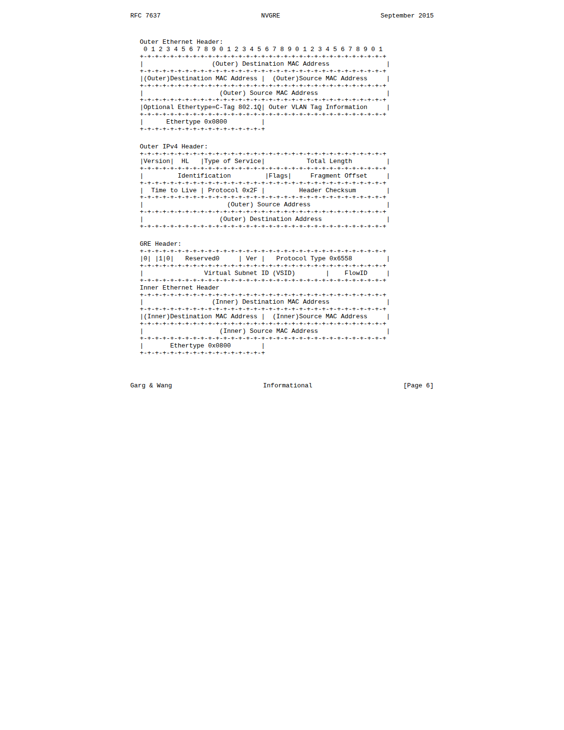RFC 7637 NVGRE September 2015
Outer Ethernet Header:
 0 1 2 3 4 5 6 7 8 9 0 1 2 3 4 5 6 7 8 9 0 1 2 3 4 5 6 7 8 9 0 1
+-+-+-+-+-+-+-+-+-+-+-+-+-+-+-+-+-+-+-+-+-+-+-+-+-+-+-+-+-+-+-+-+
|                  (Outer) Destination MAC Address               |
+-+-+-+-+-+-+-+-+-+-+-+-+-+-+-+-+-+-+-+-+-+-+-+-+-+-+-+-+-+-+-+-+
|(Outer)Destination MAC Address |  (Outer)Source MAC Address     |
+-+-+-+-+-+-+-+-+-+-+-+-+-+-+-+-+-+-+-+-+-+-+-+-+-+-+-+-+-+-+-+-+
|                    (Outer) Source MAC Address                  |
+-+-+-+-+-+-+-+-+-+-+-+-+-+-+-+-+-+-+-+-+-+-+-+-+-+-+-+-+-+-+-+-+
|Optional Ethertype=C-Tag 802.1Q| Outer VLAN Tag Information     |
+-+-+-+-+-+-+-+-+-+-+-+-+-+-+-+-+-+-+-+-+-+-+-+-+-+-+-+-+-+-+-+-+
|      Ethertype 0x0800         |
+-+-+-+-+-+-+-+-+-+-+-+-+-+-+-+-+
Outer IPv4 Header:
+-+-+-+-+-+-+-+-+-+-+-+-+-+-+-+-+-+-+-+-+-+-+-+-+-+-+-+-+-+-+-+-+
|Version|  HL   |Type of Service|           Total Length         |
+-+-+-+-+-+-+-+-+-+-+-+-+-+-+-+-+-+-+-+-+-+-+-+-+-+-+-+-+-+-+-+-+
|         Identification         |Flags|     Fragment Offset     |
+-+-+-+-+-+-+-+-+-+-+-+-+-+-+-+-+-+-+-+-+-+-+-+-+-+-+-+-+-+-+-+-+
|  Time to Live | Protocol 0x2F |         Header Checksum        |
+-+-+-+-+-+-+-+-+-+-+-+-+-+-+-+-+-+-+-+-+-+-+-+-+-+-+-+-+-+-+-+-+
|                      (Outer) Source Address                    |
+-+-+-+-+-+-+-+-+-+-+-+-+-+-+-+-+-+-+-+-+-+-+-+-+-+-+-+-+-+-+-+-+
|                    (Outer) Destination Address                 |
+-+-+-+-+-+-+-+-+-+-+-+-+-+-+-+-+-+-+-+-+-+-+-+-+-+-+-+-+-+-+-+-+
GRE Header:
+-+-+-+-+-+-+-+-+-+-+-+-+-+-+-+-+-+-+-+-+-+-+-+-+-+-+-+-+-+-+-+-+
|0| |1|0|   Reserved0     | Ver |   Protocol Type 0x6558         |
+-+-+-+-+-+-+-+-+-+-+-+-+-+-+-+-+-+-+-+-+-+-+-+-+-+-+-+-+-+-+-+-+
|                Virtual Subnet ID (VSID)        |    FlowID     |
+-+-+-+-+-+-+-+-+-+-+-+-+-+-+-+-+-+-+-+-+-+-+-+-+-+-+-+-+-+-+-+-+
Inner Ethernet Header
+-+-+-+-+-+-+-+-+-+-+-+-+-+-+-+-+-+-+-+-+-+-+-+-+-+-+-+-+-+-+-+-+
|                  (Inner) Destination MAC Address               |
+-+-+-+-+-+-+-+-+-+-+-+-+-+-+-+-+-+-+-+-+-+-+-+-+-+-+-+-+-+-+-+-+
|(Inner)Destination MAC Address |  (Inner)Source MAC Address     |
+-+-+-+-+-+-+-+-+-+-+-+-+-+-+-+-+-+-+-+-+-+-+-+-+-+-+-+-+-+-+-+-+
|                    (Inner) Source MAC Address                  |
+-+-+-+-+-+-+-+-+-+-+-+-+-+-+-+-+-+-+-+-+-+-+-+-+-+-+-+-+-+-+-+-+
|       Ethertype 0x0800        |
+-+-+-+-+-+-+-+-+-+-+-+-+-+-+-+-+
Garg & Wang Informational [Page 6]